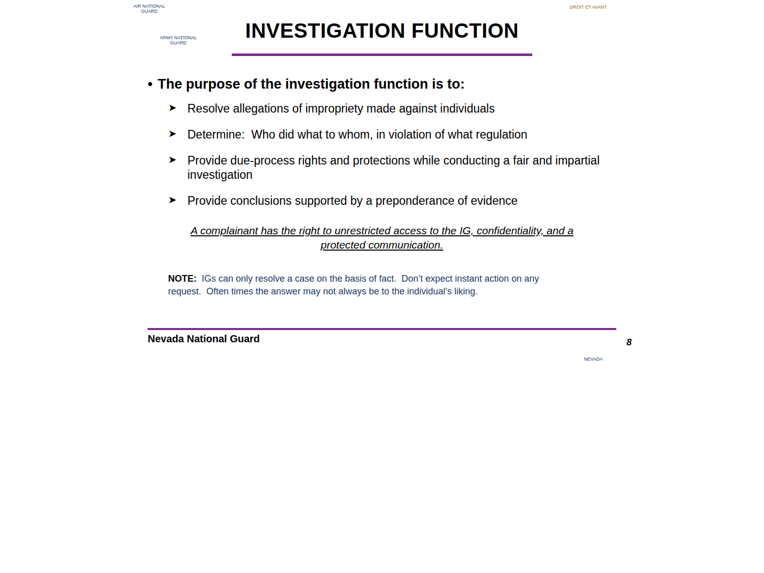AIR NATIONAL GUARD
ARMY NATIONAL GUARD
DROIT ET AVANT
INVESTIGATION FUNCTION
The purpose of the investigation function is to:
Resolve allegations of impropriety made against individuals
Determine: Who did what to whom, in violation of what regulation
Provide due-process rights and protections while conducting a fair and impartial investigation
Provide conclusions supported by a preponderance of evidence
A complainant has the right to unrestricted access to the IG, confidentiality, and a protected communication.
NOTE: IGs can only resolve a case on the basis of fact. Don’t expect instant action on any request. Often times the answer may not always be to the individual’s liking.
NEVADA
Nevada National Guard
8